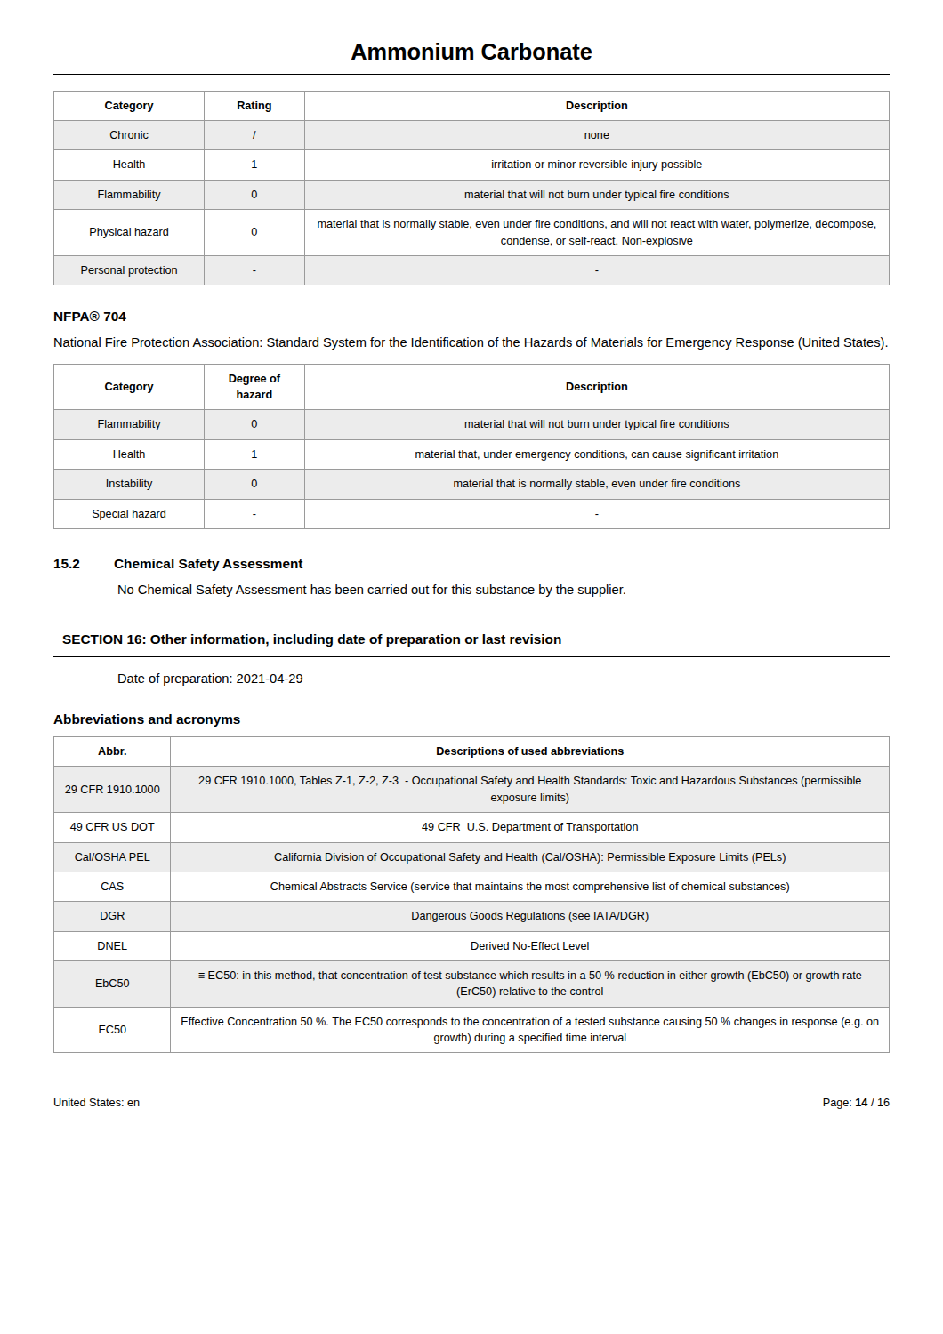Ammonium Carbonate
| Category | Rating | Description |
| --- | --- | --- |
| Chronic | / | none |
| Health | 1 | irritation or minor reversible injury possible |
| Flammability | 0 | material that will not burn under typical fire conditions |
| Physical hazard | 0 | material that is normally stable, even under fire conditions, and will not react with water, polymerize, decompose, condense, or self-react. Non-explosive |
| Personal protection | - | - |
NFPA® 704
National Fire Protection Association: Standard System for the Identification of the Hazards of Materials for Emergency Response (United States).
| Category | Degree of hazard | Description |
| --- | --- | --- |
| Flammability | 0 | material that will not burn under typical fire conditions |
| Health | 1 | material that, under emergency conditions, can cause significant irritation |
| Instability | 0 | material that is normally stable, even under fire conditions |
| Special hazard | - | - |
15.2 Chemical Safety Assessment
No Chemical Safety Assessment has been carried out for this substance by the supplier.
SECTION 16: Other information, including date of preparation or last revision
Date of preparation: 2021-04-29
Abbreviations and acronyms
| Abbr. | Descriptions of used abbreviations |
| --- | --- |
| 29 CFR 1910.1000 | 29 CFR 1910.1000, Tables Z-1, Z-2, Z-3 - Occupational Safety and Health Standards: Toxic and Hazardous Substances (permissible exposure limits) |
| 49 CFR US DOT | 49 CFR U.S. Department of Transportation |
| Cal/OSHA PEL | California Division of Occupational Safety and Health (Cal/OSHA): Permissible Exposure Limits (PELs) |
| CAS | Chemical Abstracts Service (service that maintains the most comprehensive list of chemical substances) |
| DGR | Dangerous Goods Regulations (see IATA/DGR) |
| DNEL | Derived No-Effect Level |
| EbC50 | ≡ EC50: in this method, that concentration of test substance which results in a 50 % reduction in either growth (EbC50) or growth rate (ErC50) relative to the control |
| EC50 | Effective Concentration 50 %. The EC50 corresponds to the concentration of a tested substance causing 50 % changes in response (e.g. on growth) during a specified time interval |
United States: en Page: 14 / 16